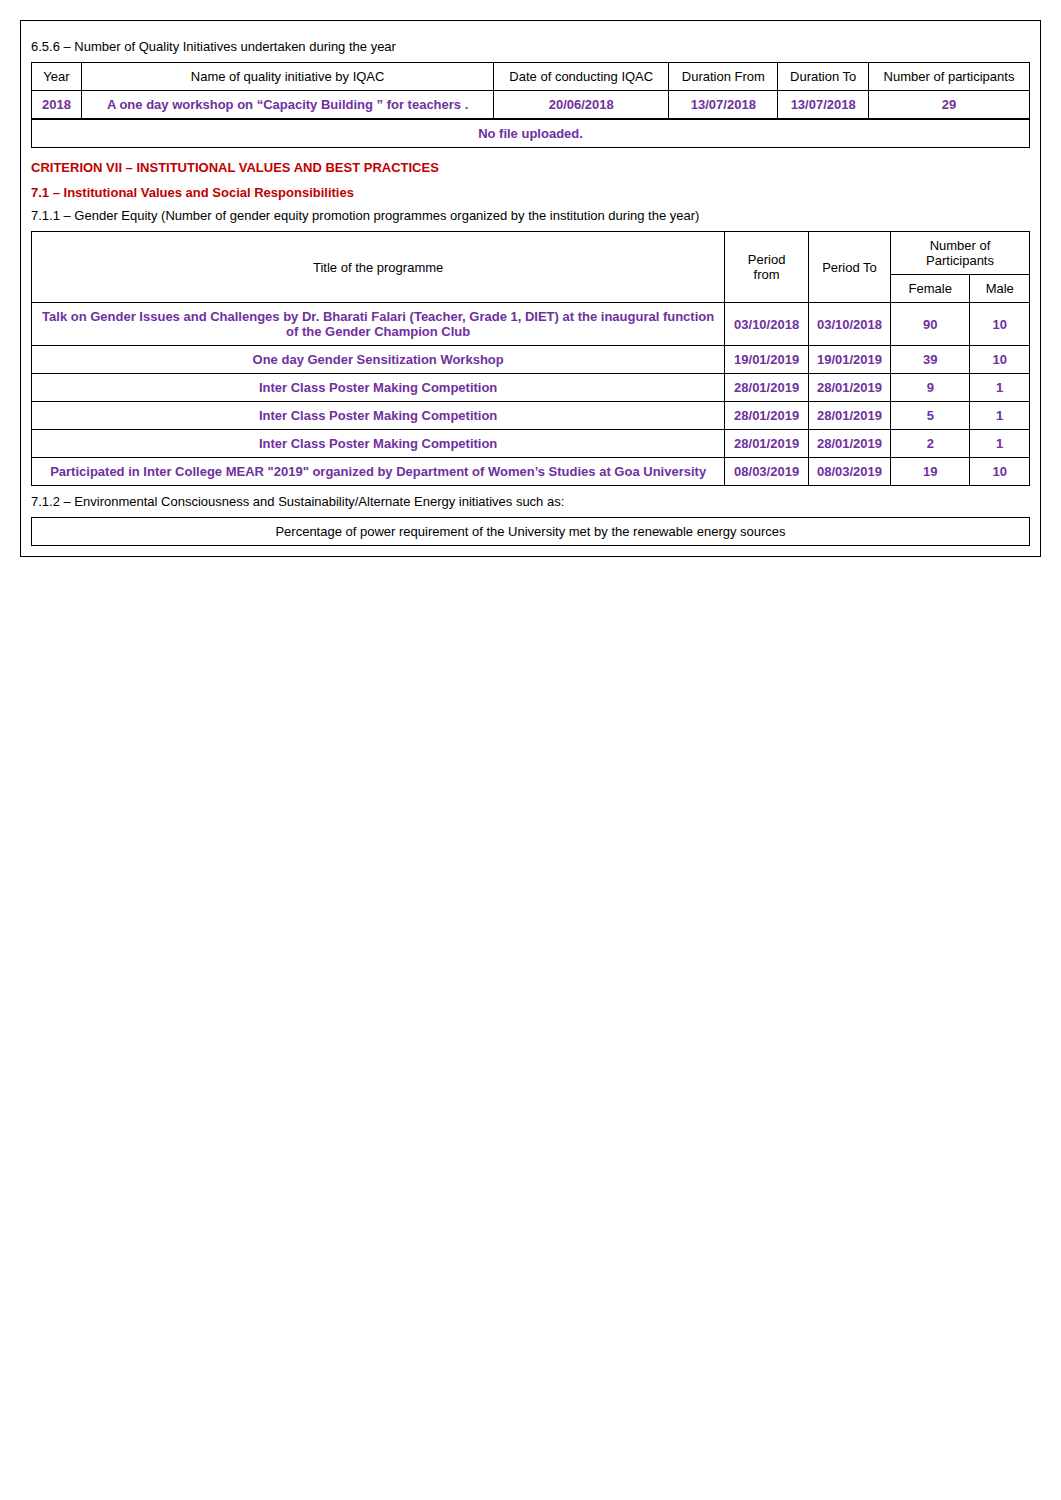6.5.6 – Number of Quality Initiatives undertaken during the year
| Year | Name of quality initiative by IQAC | Date of conducting IQAC | Duration From | Duration To | Number of participants |
| --- | --- | --- | --- | --- | --- |
| 2018 | A one day workshop on “Capacity Building ” for teachers . | 20/06/2018 | 13/07/2018 | 13/07/2018 | 29 |
| No file uploaded. |
CRITERION VII – INSTITUTIONAL VALUES AND BEST PRACTICES
7.1 – Institutional Values and Social Responsibilities
7.1.1 – Gender Equity (Number of gender equity promotion programmes organized by the institution during the year)
| Title of the programme | Period from | Period To | Number of Participants |
| --- | --- | --- | --- |
| Female | Male |
| Talk on Gender Issues and Challenges by Dr. Bharati Falari (Teacher, Grade 1, DIET) at the inaugural function of the Gender Champion Club | 03/10/2018 | 03/10/2018 | 90 | 10 |
| One day Gender Sensitization Workshop | 19/01/2019 | 19/01/2019 | 39 | 10 |
| Inter Class Poster Making Competition | 28/01/2019 | 28/01/2019 | 9 | 1 |
| Inter Class Poster Making Competition | 28/01/2019 | 28/01/2019 | 5 | 1 |
| Inter Class Poster Making Competition | 28/01/2019 | 28/01/2019 | 2 | 1 |
| Participated in Inter College MEAR "2019" organized by Department of Women’s Studies at Goa University | 08/03/2019 | 08/03/2019 | 19 | 10 |
7.1.2 – Environmental Consciousness and Sustainability/Alternate Energy initiatives such as:
| Percentage of power requirement of the University met by the renewable energy sources |